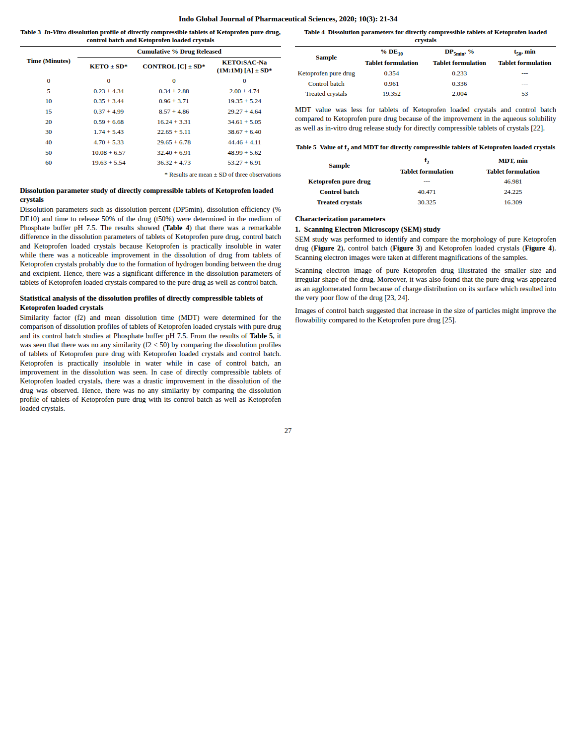Indo Global Journal of Pharmaceutical Sciences, 2020; 10(3): 21-34
Table 3 In-Vitro dissolution profile of directly compressible tablets of Ketoprofen pure drug, control batch and Ketoprofen loaded crystals
| Time (Minutes) | Cumulative % Drug Released |
| --- | --- |
| KETO ± SD* | CONTROL [C] ± SD* | KETO:SAC-Na (1M:1M) [A] ± SD* |
| 0 | 0 | 0 | 0 |
| 5 | 0.23 + 4.34 | 0.34 + 2.88 | 2.00 + 4.74 |
| 10 | 0.35 + 3.44 | 0.96 + 3.71 | 19.35 + 5.24 |
| 15 | 0.37 + 4.99 | 8.57 + 4.86 | 29.27 + 4.64 |
| 20 | 0.59 + 6.68 | 16.24 + 3.31 | 34.61 + 5.05 |
| 30 | 1.74 + 5.43 | 22.65 + 5.11 | 38.67 + 6.40 |
| 40 | 4.70 + 5.33 | 29.65 + 6.78 | 44.46 + 4.11 |
| 50 | 10.08 + 6.57 | 32.40 + 6.91 | 48.99 + 5.62 |
| 60 | 19.63 + 5.54 | 36.32 + 4.73 | 53.27 + 6.91 |
* Results are mean ± SD of three observations
Dissolution parameter study of directly compressible tablets of Ketoprofen loaded crystals
Dissolution parameters such as dissolution percent (DP5min), dissolution efficiency (% DE10) and time to release 50% of the drug (t50%) were determined in the medium of Phosphate buffer pH 7.5. The results showed (Table 4) that there was a remarkable difference in the dissolution parameters of tablets of Ketoprofen pure drug, control batch and Ketoprofen loaded crystals because Ketoprofen is practically insoluble in water while there was a noticeable improvement in the dissolution of drug from tablets of Ketoprofen crystals probably due to the formation of hydrogen bonding between the drug and excipient. Hence, there was a significant difference in the dissolution parameters of tablets of Ketoprofen loaded crystals compared to the pure drug as well as control batch.
Statistical analysis of the dissolution profiles of directly compressible tablets of Ketoprofen loaded crystals
Similarity factor (f2) and mean dissolution time (MDT) were determined for the comparison of dissolution profiles of tablets of Ketoprofen loaded crystals with pure drug and its control batch studies at Phosphate buffer pH 7.5. From the results of Table 5, it was seen that there was no any similarity (f2 < 50) by comparing the dissolution profiles of tablets of Ketoprofen pure drug with Ketoprofen loaded crystals and control batch. Ketoprofen is practically insoluble in water while in case of control batch, an improvement in the dissolution was seen. In case of directly compressible tablets of Ketoprofen loaded crystals, there was a drastic improvement in the dissolution of the drug was observed. Hence, there was no any similarity by comparing the dissolution profile of tablets of Ketoprofen pure drug with its control batch as well as Ketoprofen loaded crystals.
Table 4 Dissolution parameters for directly compressible tablets of Ketoprofen loaded crystals
| Sample | % DE 10 | DP 5min , % | t 50 , min |
| --- | --- | --- | --- |
| Tablet formulation | Tablet formulation | Tablet formulation |
| Ketoprofen pure drug | 0.354 | 0.233 | --- |
| Control batch | 0.961 | 0.336 | --- |
| Treated crystals | 19.352 | 2.004 | 53 |
MDT value was less for tablets of Ketoprofen loaded crystals and control batch compared to Ketoprofen pure drug because of the improvement in the aqueous solubility as well as in-vitro drug release study for directly compressible tablets of crystals [22].
Table 5 Value of f2 and MDT for directly compressible tablets of Ketoprofen loaded crystals
| Sample | f 2 | MDT, min |
| --- | --- | --- |
| Tablet formulation | Tablet formulation |
| Ketoprofen pure drug | --- | 46.981 |
| Control batch | 40.471 | 24.225 |
| Treated crystals | 30.325 | 16.309 |
Characterization parameters
1. Scanning Electron Microscopy (SEM) study
SEM study was performed to identify and compare the morphology of pure Ketoprofen drug (Figure 2), control batch (Figure 3) and Ketoprofen loaded crystals (Figure 4). Scanning electron images were taken at different magnifications of the samples.
Scanning electron image of pure Ketoprofen drug illustrated the smaller size and irregular shape of the drug. Moreover, it was also found that the pure drug was appeared as an agglomerated form because of charge distribution on its surface which resulted into the very poor flow of the drug [23, 24].
Images of control batch suggested that increase in the size of particles might improve the flowability compared to the Ketoprofen pure drug [25].
27